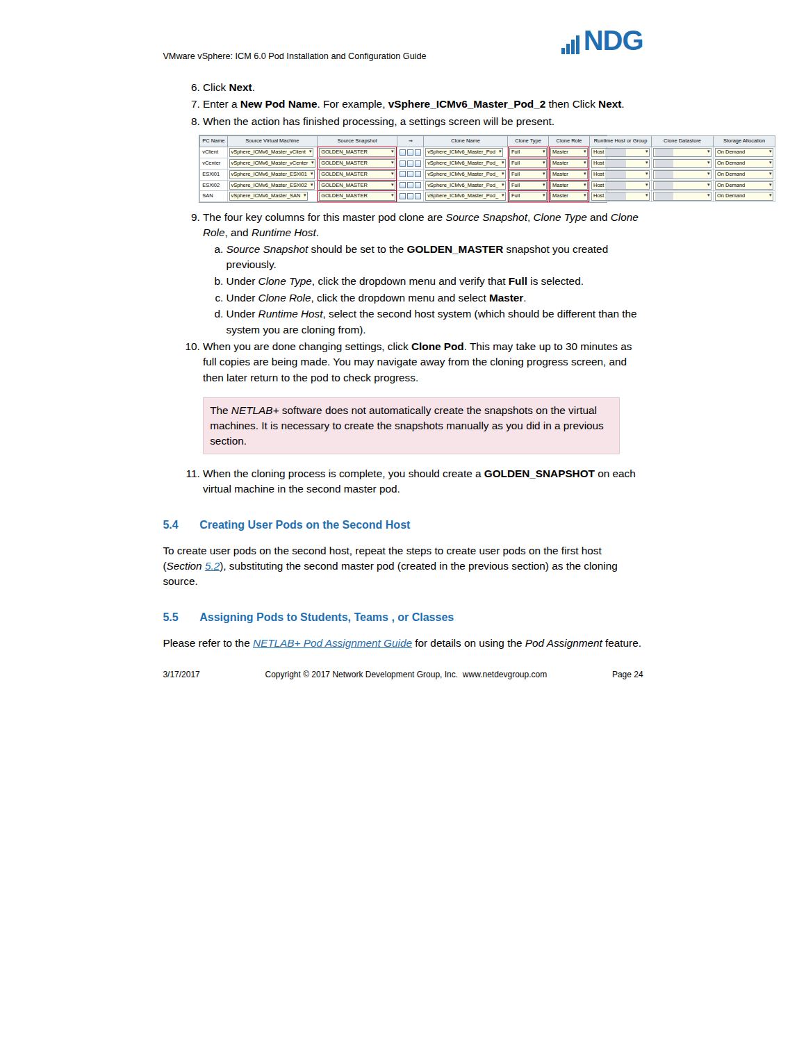VMware vSphere: ICM 6.0 Pod Installation and Configuration Guide
NDG
Click Next.
Enter a New Pod Name. For example, vSphere_ICMv6_Master_Pod_2 then Click Next.
When the action has finished processing, a settings screen will be present.
| PC Name | Source Virtual Machine | Source Snapshot | ⇒ | Clone Name | Clone Type | Clone Role | Runtime Host or Group | Clone Datastore | Storage Allocation |
| --- | --- | --- | --- | --- | --- | --- | --- | --- | --- |
| vClient | vSphere_ICMv6_Master_vClient | GOLDEN_MASTER | | vSphere_ICMv6_Master_Pod | Full | Master | Host xxxxxxxx | xxxxxxx | On Demand |
| vCenter | vSphere_ICMv6_Master_vCenter | GOLDEN_MASTER | | vSphere_ICMv6_Master_Pod_ | Full | Master | Host xxxxxxxx | xxxxxxx | On Demand |
| ESXi01 | vSphere_ICMv6_Master_ESXi01 | GOLDEN_MASTER | | vSphere_ICMv6_Master_Pod_ | Full | Master | Host xxxxxxxx | xxxxxxx | On Demand |
| ESXi02 | vSphere_ICMv6_Master_ESXi02 | GOLDEN_MASTER | | vSphere_ICMv6_Master_Pod_ | Full | Master | Host xxxxxxxx | xxxxxxx | On Demand |
| SAN | vSphere_ICMv6_Master_SAN | GOLDEN_MASTER | | vSphere_ICMv6_Master_Pod_ | Full | Master | Host xxxxxxxx | xxxxxxx | On Demand |
The four key columns for this master pod clone are Source Snapshot, Clone Type and Clone Role, and Runtime Host.
Source Snapshot should be set to the GOLDEN_MASTER snapshot you created previously.
Under Clone Type, click the dropdown menu and verify that Full is selected.
Under Clone Role, click the dropdown menu and select Master.
Under Runtime Host, select the second host system (which should be different than the system you are cloning from).
When you are done changing settings, click Clone Pod. This may take up to 30 minutes as full copies are being made. You may navigate away from the cloning progress screen, and then later return to the pod to check progress.
The NETLAB+ software does not automatically create the snapshots on the virtual machines. It is necessary to create the snapshots manually as you did in a previous section.
When the cloning process is complete, you should create a GOLDEN_SNAPSHOT on each virtual machine in the second master pod.
5.4 Creating User Pods on the Second Host
To create user pods on the second host, repeat the steps to create user pods on the first host (Section 5.2), substituting the second master pod (created in the previous section) as the cloning source.
5.5 Assigning Pods to Students, Teams , or Classes
Please refer to the NETLAB+ Pod Assignment Guide for details on using the Pod Assignment feature.
3/17/2017
Copyright © 2017 Network Development Group, Inc. www.netdevgroup.com
Page 24